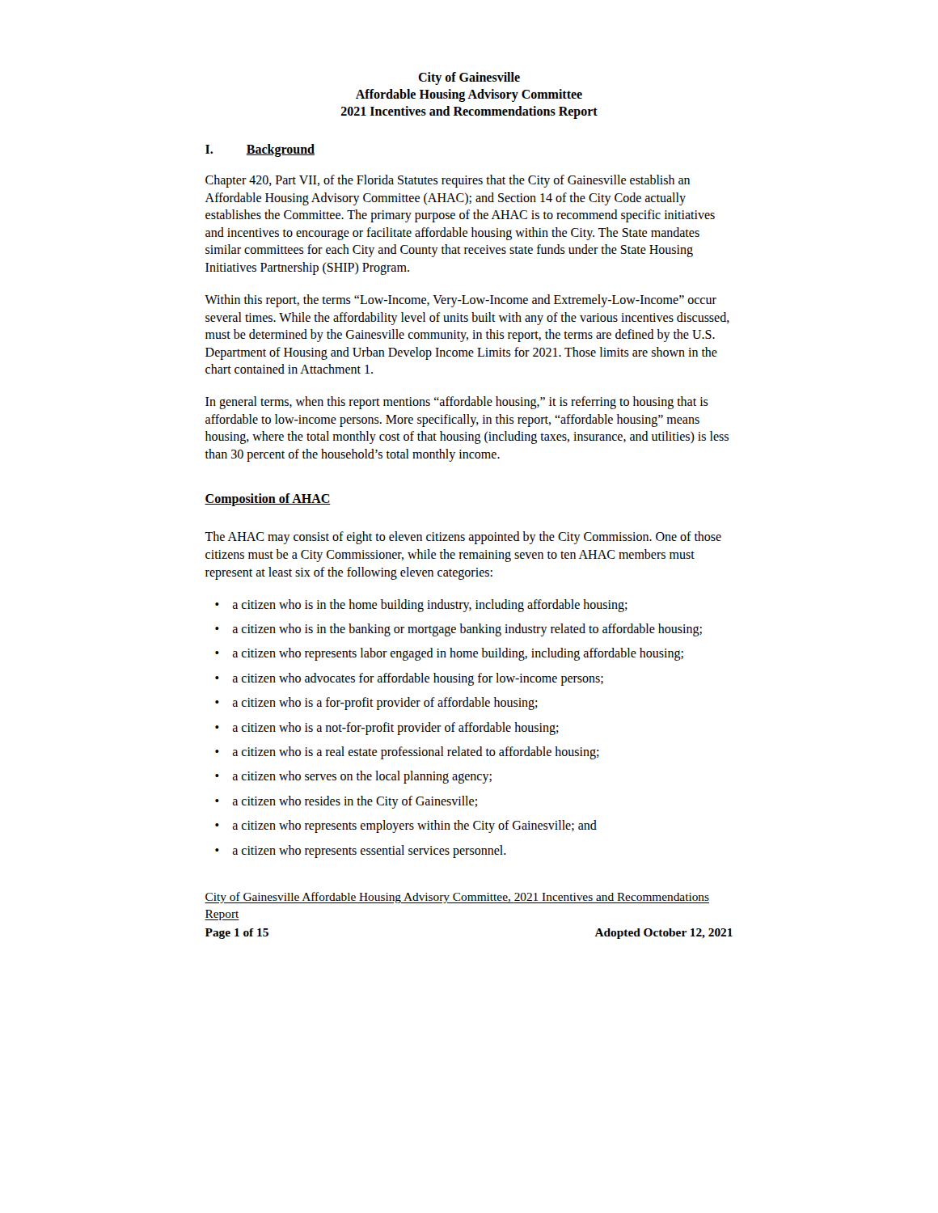City of Gainesville
Affordable Housing Advisory Committee
2021 Incentives and Recommendations Report
I. Background
Chapter 420, Part VII, of the Florida Statutes requires that the City of Gainesville establish an Affordable Housing Advisory Committee (AHAC); and Section 14 of the City Code actually establishes the Committee. The primary purpose of the AHAC is to recommend specific initiatives and incentives to encourage or facilitate affordable housing within the City. The State mandates similar committees for each City and County that receives state funds under the State Housing Initiatives Partnership (SHIP) Program.
Within this report, the terms “Low-Income, Very-Low-Income and Extremely-Low-Income” occur several times. While the affordability level of units built with any of the various incentives discussed, must be determined by the Gainesville community, in this report, the terms are defined by the U.S. Department of Housing and Urban Develop Income Limits for 2021. Those limits are shown in the chart contained in Attachment 1.
In general terms, when this report mentions “affordable housing,” it is referring to housing that is affordable to low-income persons. More specifically, in this report, “affordable housing” means housing, where the total monthly cost of that housing (including taxes, insurance, and utilities) is less than 30 percent of the household’s total monthly income.
Composition of AHAC
The AHAC may consist of eight to eleven citizens appointed by the City Commission. One of those citizens must be a City Commissioner, while the remaining seven to ten AHAC members must represent at least six of the following eleven categories:
a citizen who is in the home building industry, including affordable housing;
a citizen who is in the banking or mortgage banking industry related to affordable housing;
a citizen who represents labor engaged in home building, including affordable housing;
a citizen who advocates for affordable housing for low-income persons;
a citizen who is a for-profit provider of affordable housing;
a citizen who is a not-for-profit provider of affordable housing;
a citizen who is a real estate professional related to affordable housing;
a citizen who serves on the local planning agency;
a citizen who resides in the City of Gainesville;
a citizen who represents employers within the City of Gainesville; and
a citizen who represents essential services personnel.
City of Gainesville Affordable Housing Advisory Committee, 2021 Incentives and Recommendations Report
Page 1 of 15 Adopted October 12, 2021